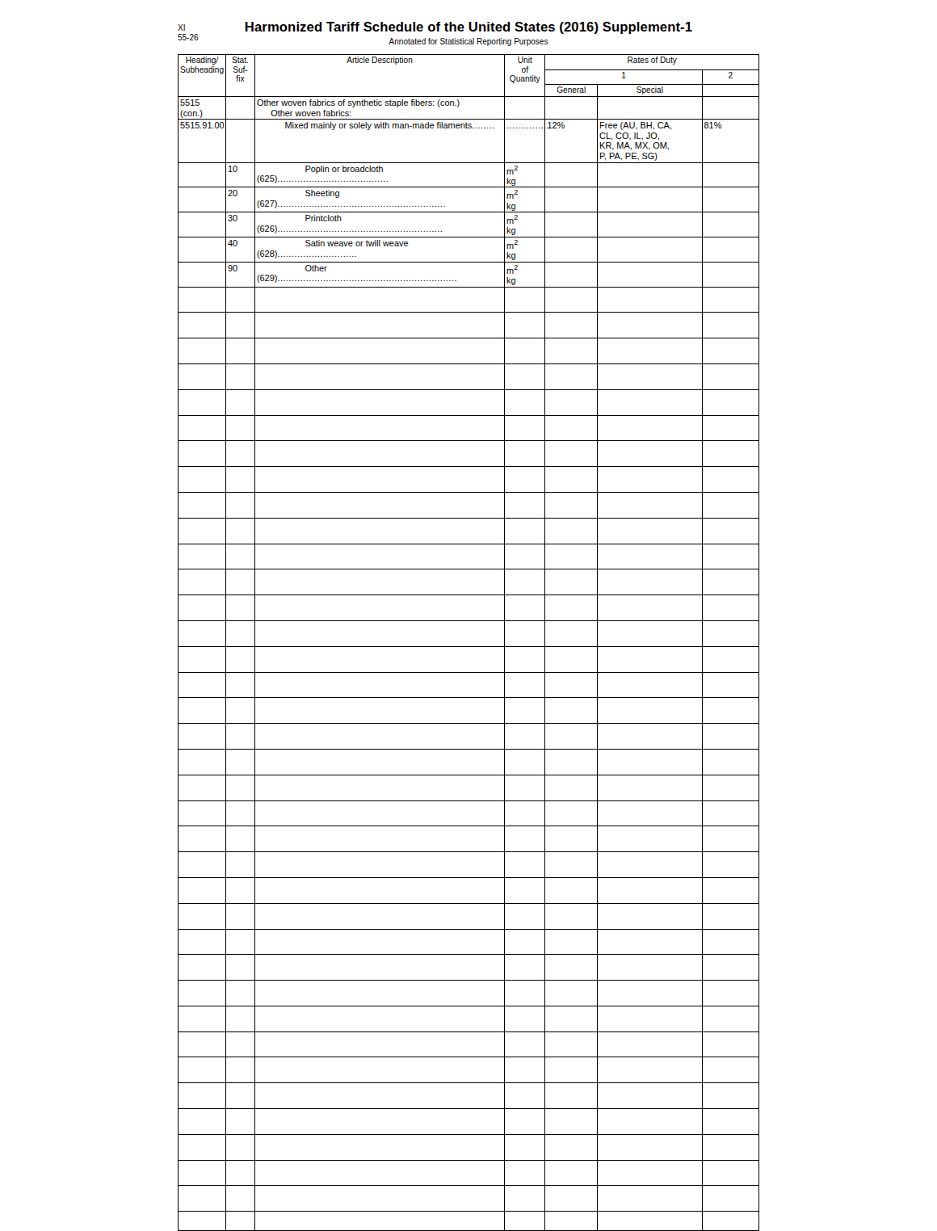XI
55-26
Harmonized Tariff Schedule of the United States (2016) Supplement-1
Annotated for Statistical Reporting Purposes
| Heading/ Subheading | Stat. Suf- fix | Article Description | Unit of Quantity | Rates of Duty |
| --- | --- | --- | --- | --- |
| 1 | 2 |
| | | | | General | Special | |
| 5515 (con.) | | Other woven fabrics of synthetic staple fibers: (con.) Other woven fabrics: | | | | |
| 5515.91.00 | | Mixed mainly or solely with man-made filaments ........ | .................. | 12% | Free (AU, BH, CA, CL, CO, IL, JO, KR, MA, MX, OM, P, PA, PE, SG) | 81% |
| | 10 | Poplin or broadcloth (625) ....................................... | m 2 kg | | | |
| | 20 | Sheeting (627) ........................................................... | m 2 kg | | | |
| | 30 | Printcloth (626) .......................................................... | m 2 kg | | | |
| | 40 | Satin weave or twill weave (628) ............................ | m 2 kg | | | |
| | 90 | Other (629) ............................................................... | m 2 kg | | | |